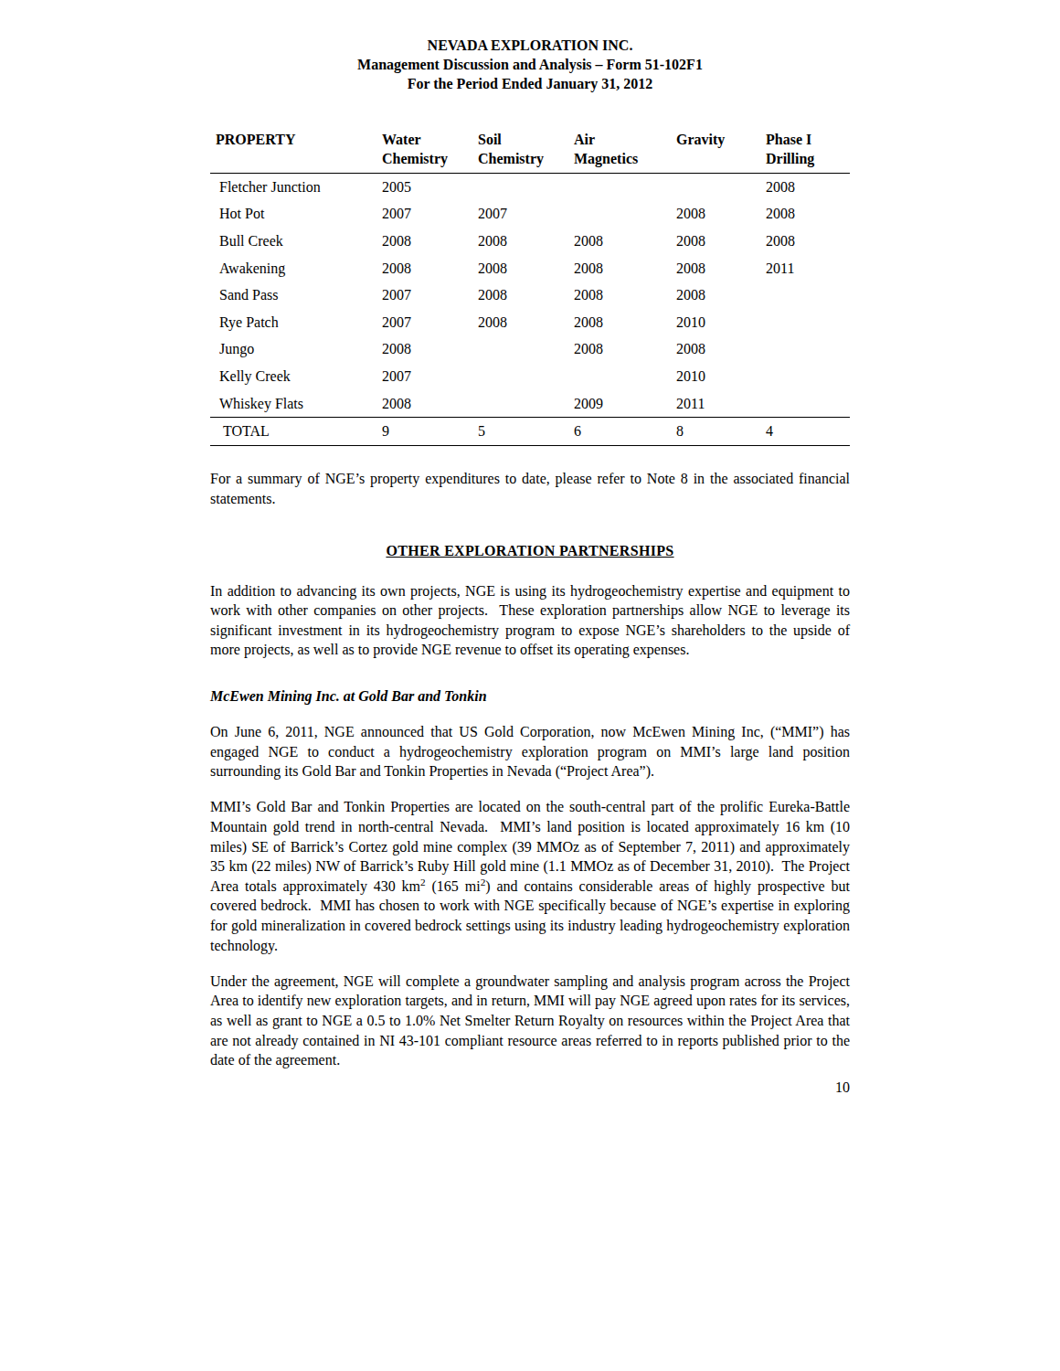NEVADA EXPLORATION INC.
Management Discussion and Analysis – Form 51-102F1
For the Period Ended January 31, 2012
| PROPERTY | Water Chemistry | Soil Chemistry | Air Magnetics | Gravity | Phase I Drilling |
| --- | --- | --- | --- | --- | --- |
| Fletcher Junction | 2005 | | | | 2008 |
| Hot Pot | 2007 | 2007 | | 2008 | 2008 |
| Bull Creek | 2008 | 2008 | 2008 | 2008 | 2008 |
| Awakening | 2008 | 2008 | 2008 | 2008 | 2011 |
| Sand Pass | 2007 | 2008 | 2008 | 2008 | |
| Rye Patch | 2007 | 2008 | 2008 | 2010 | |
| Jungo | 2008 | | 2008 | 2008 | |
| Kelly Creek | 2007 | | | 2010 | |
| Whiskey Flats | 2008 | | 2009 | 2011 | |
| TOTAL | 9 | 5 | 6 | 8 | 4 |
For a summary of NGE’s property expenditures to date, please refer to Note 8 in the associated financial statements.
OTHER EXPLORATION PARTNERSHIPS
In addition to advancing its own projects, NGE is using its hydrogeochemistry expertise and equipment to work with other companies on other projects. These exploration partnerships allow NGE to leverage its significant investment in its hydrogeochemistry program to expose NGE’s shareholders to the upside of more projects, as well as to provide NGE revenue to offset its operating expenses.
McEwen Mining Inc. at Gold Bar and Tonkin
On June 6, 2011, NGE announced that US Gold Corporation, now McEwen Mining Inc, (“MMI”) has engaged NGE to conduct a hydrogeochemistry exploration program on MMI’s large land position surrounding its Gold Bar and Tonkin Properties in Nevada (“Project Area”).
MMI’s Gold Bar and Tonkin Properties are located on the south-central part of the prolific Eureka-Battle Mountain gold trend in north-central Nevada. MMI’s land position is located approximately 16 km (10 miles) SE of Barrick’s Cortez gold mine complex (39 MMOz as of September 7, 2011) and approximately 35 km (22 miles) NW of Barrick’s Ruby Hill gold mine (1.1 MMOz as of December 31, 2010). The Project Area totals approximately 430 km2 (165 mi2) and contains considerable areas of highly prospective but covered bedrock. MMI has chosen to work with NGE specifically because of NGE’s expertise in exploring for gold mineralization in covered bedrock settings using its industry leading hydrogeochemistry exploration technology.
Under the agreement, NGE will complete a groundwater sampling and analysis program across the Project Area to identify new exploration targets, and in return, MMI will pay NGE agreed upon rates for its services, as well as grant to NGE a 0.5 to 1.0% Net Smelter Return Royalty on resources within the Project Area that are not already contained in NI 43-101 compliant resource areas referred to in reports published prior to the date of the agreement.
10